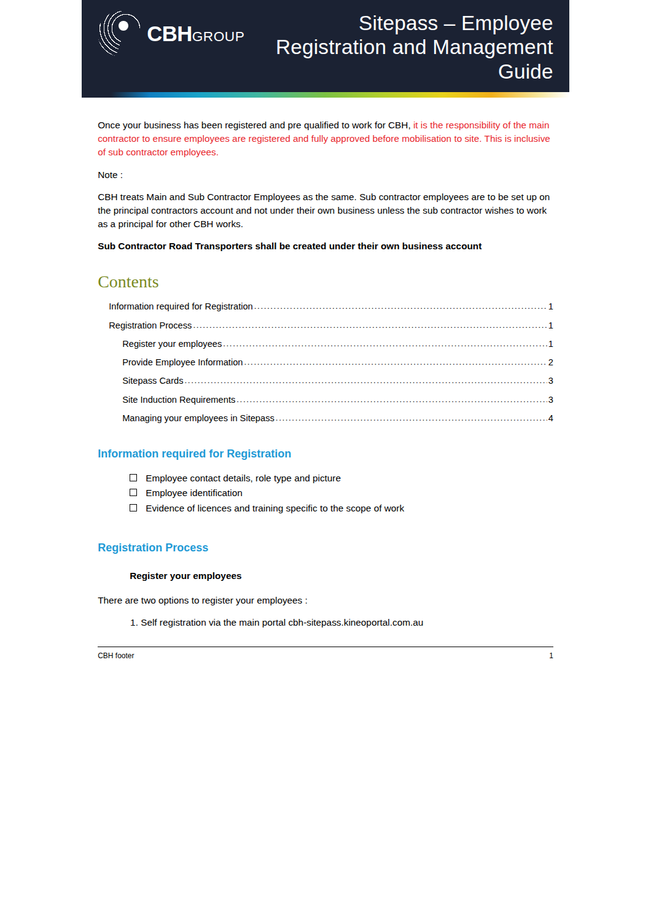CBHGROUP
Sitepass – Employee Registration and Management Guide
Once your business has been registered and pre qualified to work for CBH, it is the responsibility of the main contractor to ensure employees are registered and fully approved before mobilisation to site. This is inclusive of sub contractor employees.
Note :
CBH treats Main and Sub Contractor Employees as the same. Sub contractor employees are to be set up on the principal contractors account and not under their own business unless the sub contractor wishes to work as a principal for other CBH works.
Sub Contractor Road Transporters shall be created under their own business account
Contents
Information required for Registration ........................................................................................................... 1
Registration Process ............................................................................................................................. 1
Register your employees ....................................................................................................................... 1
Provide Employee Information ..................................................................................................... 2
Sitepass Cards ................................................................................................................................. 3
Site Induction Requirements ......................................................................................................... 3
Managing your employees in Sitepass ....................................................................................... 4
Information required for Registration
Employee contact details, role type and picture
Employee identification
Evidence of licences and training specific to the scope of work
Registration Process
Register your employees
There are two options to register your employees :
Self registration via the main portal cbh-sitepass.kineoportal.com.au
CBH footer 1